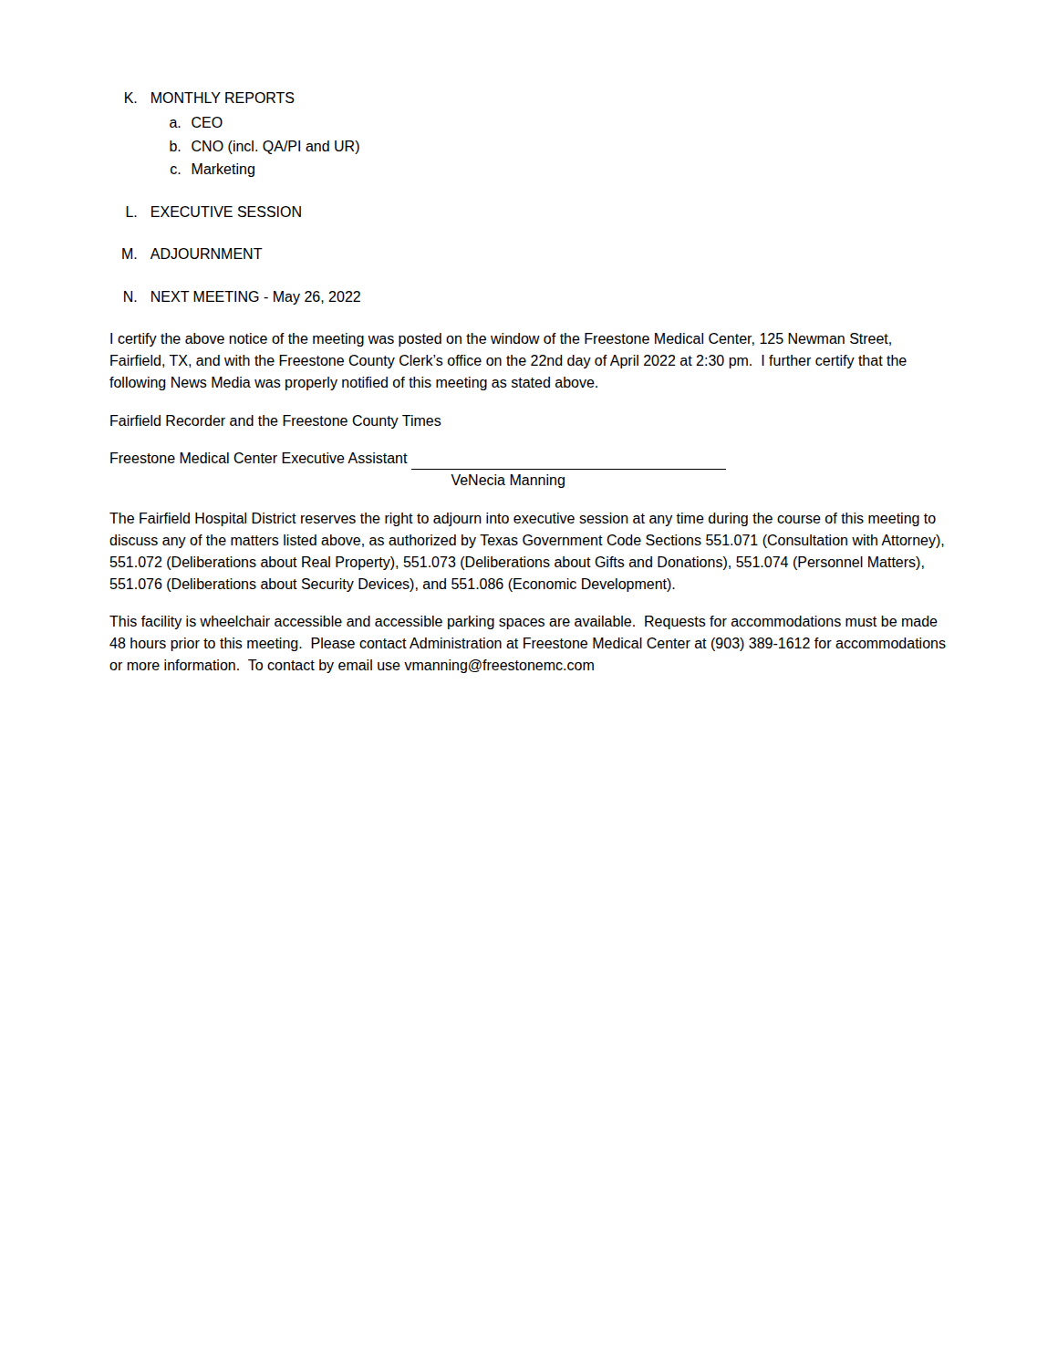MONTHLY REPORTS
CEO
CNO (incl. QA/PI and UR)
Marketing
EXECUTIVE SESSION
ADJOURNMENT
NEXT MEETING - May 26, 2022
I certify the above notice of the meeting was posted on the window of the Freestone Medical Center, 125 Newman Street, Fairfield, TX, and with the Freestone County Clerk’s office on the 22nd day of April 2022 at 2:30 pm. I further certify that the following News Media was properly notified of this meeting as stated above.
Fairfield Recorder and the Freestone County Times
Freestone Medical Center Executive Assistant
VeNecia Manning
The Fairfield Hospital District reserves the right to adjourn into executive session at any time during the course of this meeting to discuss any of the matters listed above, as authorized by Texas Government Code Sections 551.071 (Consultation with Attorney), 551.072 (Deliberations about Real Property), 551.073 (Deliberations about Gifts and Donations), 551.074 (Personnel Matters), 551.076 (Deliberations about Security Devices), and 551.086 (Economic Development).
This facility is wheelchair accessible and accessible parking spaces are available. Requests for accommodations must be made 48 hours prior to this meeting. Please contact Administration at Freestone Medical Center at (903) 389-1612 for accommodations or more information. To contact by email use vmanning@freestonemc.com